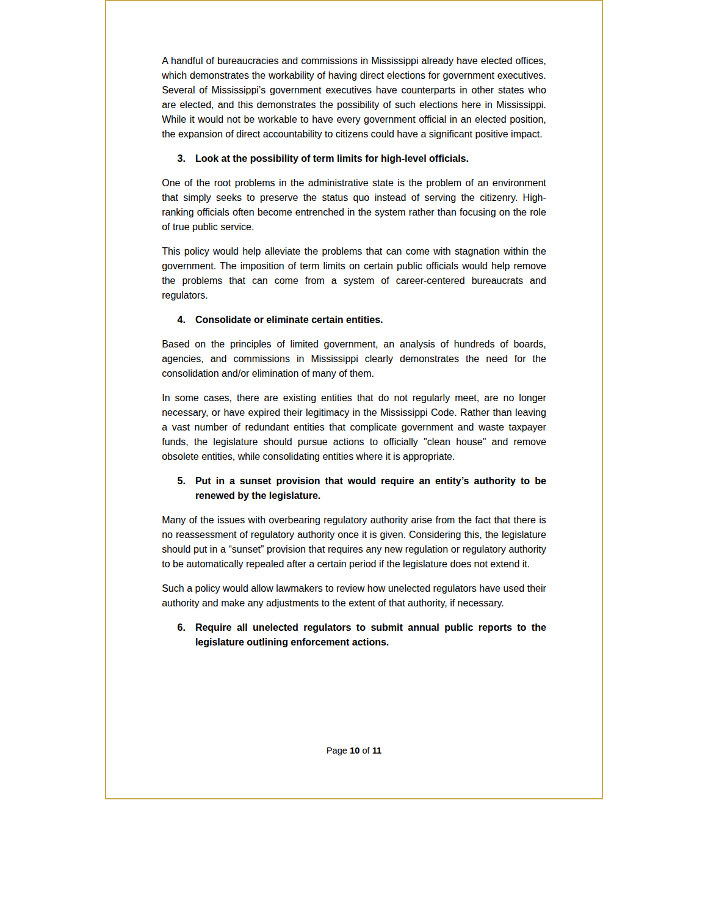A handful of bureaucracies and commissions in Mississippi already have elected offices, which demonstrates the workability of having direct elections for government executives. Several of Mississippi’s government executives have counterparts in other states who are elected, and this demonstrates the possibility of such elections here in Mississippi. While it would not be workable to have every government official in an elected position, the expansion of direct accountability to citizens could have a significant positive impact.
Look at the possibility of term limits for high-level officials.
One of the root problems in the administrative state is the problem of an environment that simply seeks to preserve the status quo instead of serving the citizenry. High-ranking officials often become entrenched in the system rather than focusing on the role of true public service.
This policy would help alleviate the problems that can come with stagnation within the government. The imposition of term limits on certain public officials would help remove the problems that can come from a system of career-centered bureaucrats and regulators.
Consolidate or eliminate certain entities.
Based on the principles of limited government, an analysis of hundreds of boards, agencies, and commissions in Mississippi clearly demonstrates the need for the consolidation and/or elimination of many of them.
In some cases, there are existing entities that do not regularly meet, are no longer necessary, or have expired their legitimacy in the Mississippi Code. Rather than leaving a vast number of redundant entities that complicate government and waste taxpayer funds, the legislature should pursue actions to officially "clean house" and remove obsolete entities, while consolidating entities where it is appropriate.
Put in a sunset provision that would require an entity’s authority to be renewed by the legislature.
Many of the issues with overbearing regulatory authority arise from the fact that there is no reassessment of regulatory authority once it is given. Considering this, the legislature should put in a “sunset” provision that requires any new regulation or regulatory authority to be automatically repealed after a certain period if the legislature does not extend it.
Such a policy would allow lawmakers to review how unelected regulators have used their authority and make any adjustments to the extent of that authority, if necessary.
Require all unelected regulators to submit annual public reports to the legislature outlining enforcement actions.
Page 10 of 11